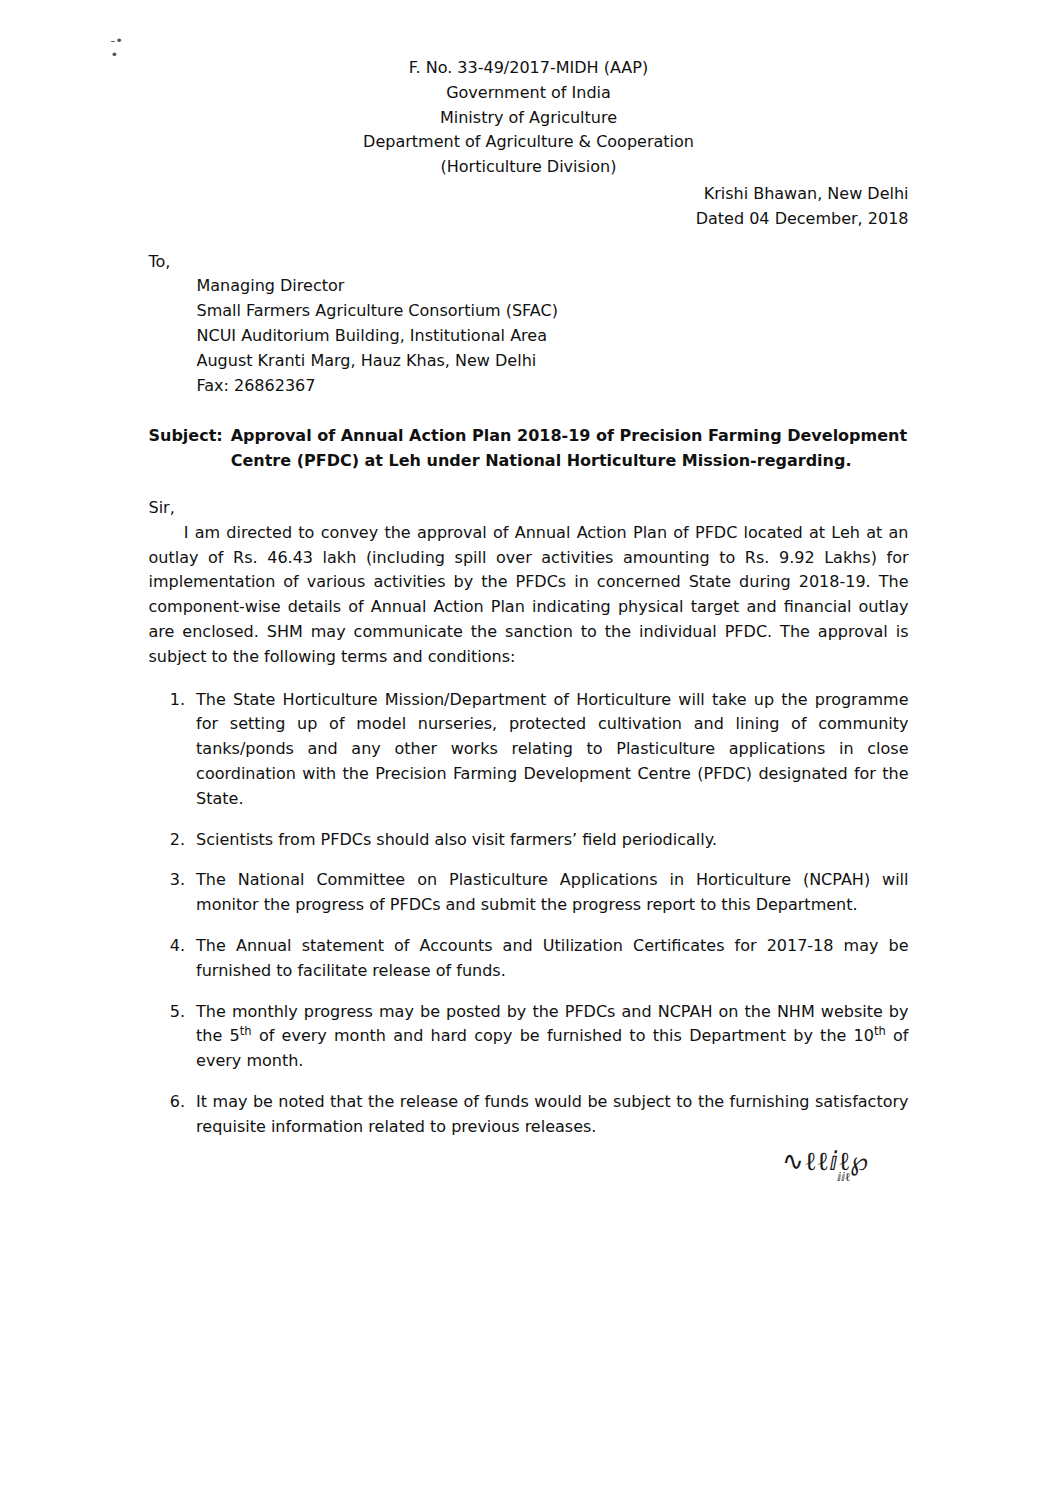-• •
F. No. 33-49/2017-MIDH (AAP)
Government of India
Ministry of Agriculture
Department of Agriculture & Cooperation
(Horticulture Division)
Krishi Bhawan, New Delhi
Dated 04 December, 2018
To,
Managing Director
Small Farmers Agriculture Consortium (SFAC)
NCUI Auditorium Building, Institutional Area
August Kranti Marg, Hauz Khas, New Delhi
Fax: 26862367
Subject: Approval of Annual Action Plan 2018-19 of Precision Farming Development Centre (PFDC) at Leh under National Horticulture Mission-regarding.
Sir,
I am directed to convey the approval of Annual Action Plan of PFDC located at Leh at an outlay of Rs. 46.43 lakh (including spill over activities amounting to Rs. 9.92 Lakhs) for implementation of various activities by the PFDCs in concerned State during 2018-19. The component-wise details of Annual Action Plan indicating physical target and financial outlay are enclosed. SHM may communicate the sanction to the individual PFDC. The approval is subject to the following terms and conditions:
The State Horticulture Mission/Department of Horticulture will take up the programme for setting up of model nurseries, protected cultivation and lining of community tanks/ponds and any other works relating to Plasticulture applications in close coordination with the Precision Farming Development Centre (PFDC) designated for the State.
Scientists from PFDCs should also visit farmers’ field periodically.
The National Committee on Plasticulture Applications in Horticulture (NCPAH) will monitor the progress of PFDCs and submit the progress report to this Department.
The Annual statement of Accounts and Utilization Certificates for 2017-18 may be furnished to facilitate release of funds.
The monthly progress may be posted by the PFDCs and NCPAH on the NHM website by the 5th of every month and hard copy be furnished to this Department by the 10th of every month.
It may be noted that the release of funds would be subject to the furnishing satisfactory requisite information related to previous releases.
∿ℓℓⅈℓ℘ ⅈⅈℓ